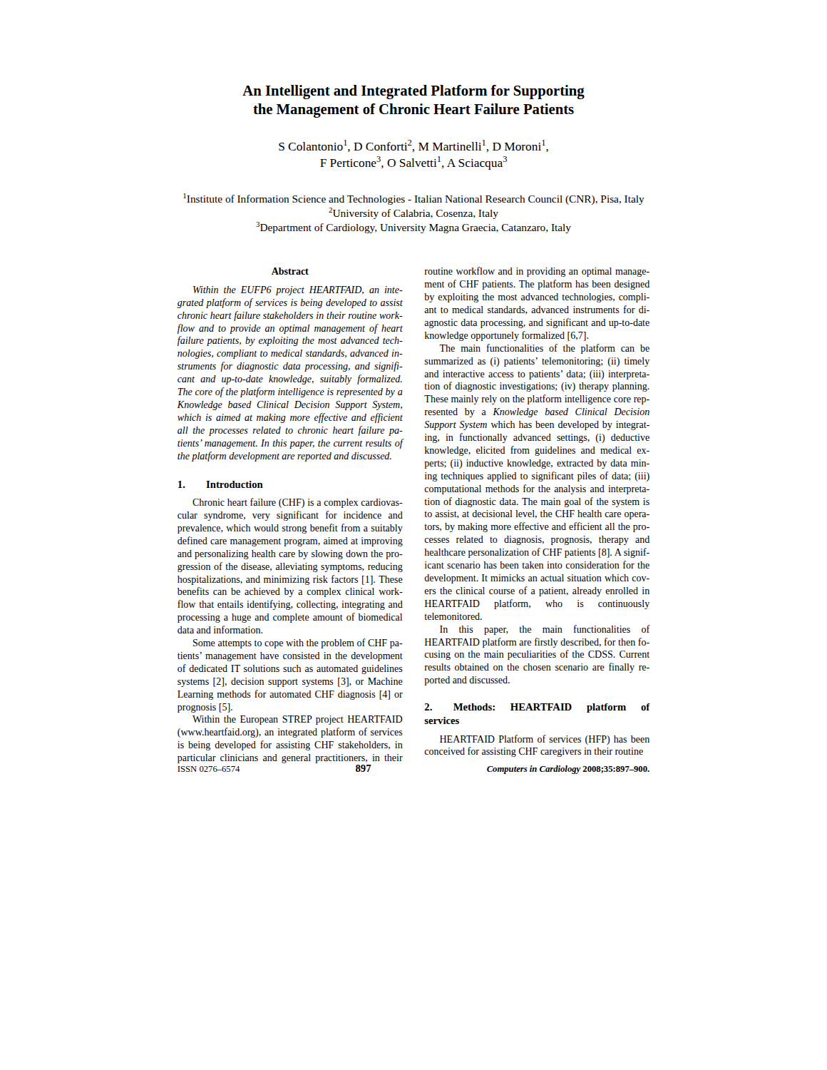An Intelligent and Integrated Platform for Supporting
the Management of Chronic Heart Failure Patients
S Colantonio1, D Conforti2, M Martinelli1, D Moroni1,
F Perticone3, O Salvetti1, A Sciacqua3
1Institute of Information Science and Technologies - Italian National Research Council (CNR), Pisa, Italy
2University of Calabria, Cosenza, Italy
3Department of Cardiology, University Magna Graecia, Catanzaro, Italy
Abstract
Within the EUFP6 project HEARTFAID, an integrated platform of services is being developed to assist chronic heart failure stakeholders in their routine workflow and to provide an optimal management of heart failure patients, by exploiting the most advanced technologies, compliant to medical standards, advanced instruments for diagnostic data processing, and significant and up-to-date knowledge, suitably formalized. The core of the platform intelligence is represented by a Knowledge based Clinical Decision Support System, which is aimed at making more effective and efficient all the processes related to chronic heart failure patients’ management. In this paper, the current results of the platform development are reported and discussed.
1. Introduction
Chronic heart failure (CHF) is a complex cardiovascular syndrome, very significant for incidence and prevalence, which would strong benefit from a suitably defined care management program, aimed at improving and personalizing health care by slowing down the progression of the disease, alleviating symptoms, reducing hospitalizations, and minimizing risk factors [1]. These benefits can be achieved by a complex clinical workflow that entails identifying, collecting, integrating and processing a huge and complete amount of biomedical data and information.
Some attempts to cope with the problem of CHF patients’ management have consisted in the development of dedicated IT solutions such as automated guidelines systems [2], decision support systems [3], or Machine Learning methods for automated CHF diagnosis [4] or prognosis [5].
Within the European STREP project HEARTFAID (www.heartfaid.org), an integrated platform of services is being developed for assisting CHF stakeholders, in particular clinicians and general practitioners, in their routine workflow and in providing an optimal management of CHF patients. The platform has been designed by exploiting the most advanced technologies, compliant to medical standards, advanced instruments for diagnostic data processing, and significant and up-to-date knowledge opportunely formalized [6,7].
The main functionalities of the platform can be summarized as (i) patients’ telemonitoring; (ii) timely and interactive access to patients’ data; (iii) interpretation of diagnostic investigations; (iv) therapy planning. These mainly rely on the platform intelligence core represented by a Knowledge based Clinical Decision Support System which has been developed by integrating, in functionally advanced settings, (i) deductive knowledge, elicited from guidelines and medical experts; (ii) inductive knowledge, extracted by data mining techniques applied to significant piles of data; (iii) computational methods for the analysis and interpretation of diagnostic data. The main goal of the system is to assist, at decisional level, the CHF health care operators, by making more effective and efficient all the processes related to diagnosis, prognosis, therapy and healthcare personalization of CHF patients [8]. A significant scenario has been taken into consideration for the development. It mimicks an actual situation which covers the clinical course of a patient, already enrolled in HEARTFAID platform, who is continuously telemonitored.
In this paper, the main functionalities of HEARTFAID platform are firstly described, for then focusing on the main peculiarities of the CDSS. Current results obtained on the chosen scenario are finally reported and discussed.
2. Methods: HEARTFAID platform of services
HEARTFAID Platform of services (HFP) has been conceived for assisting CHF caregivers in their routine
ISSN 0276–6574
897
Computers in Cardiology 2008;35:897–900.